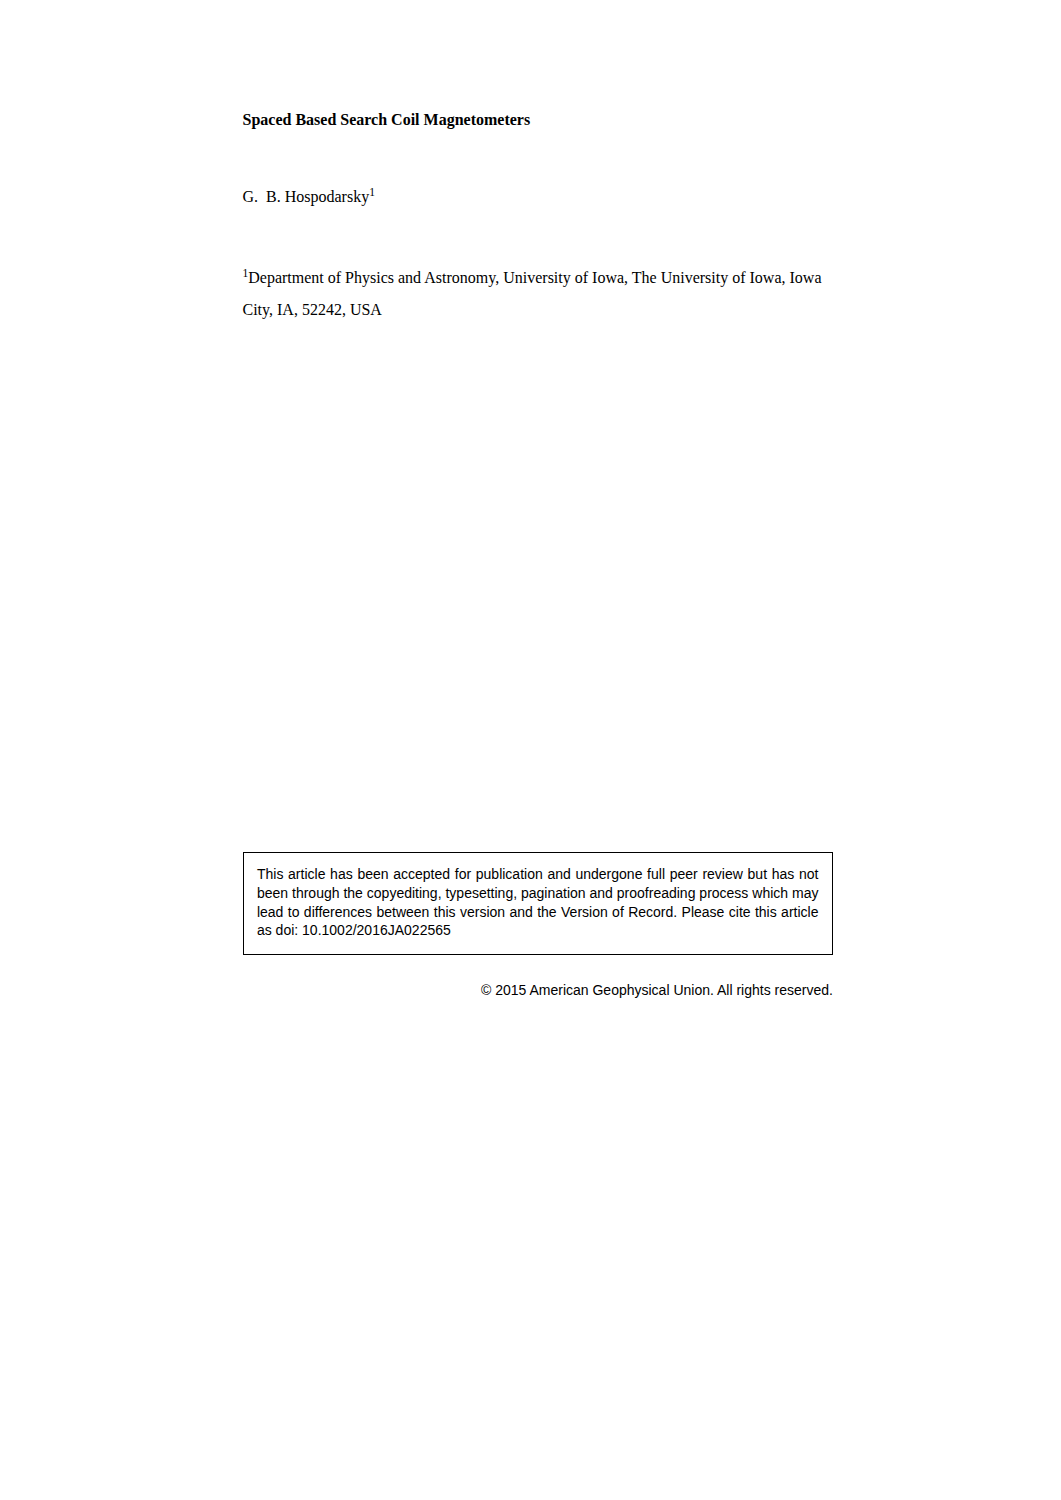Spaced Based Search Coil Magnetometers
G. B. Hospodarsky1
1Department of Physics and Astronomy, University of Iowa, The University of Iowa, Iowa City, IA, 52242, USA
This article has been accepted for publication and undergone full peer review but has not been through the copyediting, typesetting, pagination and proofreading process which may lead to differences between this version and the Version of Record. Please cite this article as doi: 10.1002/2016JA022565
© 2015 American Geophysical Union. All rights reserved.